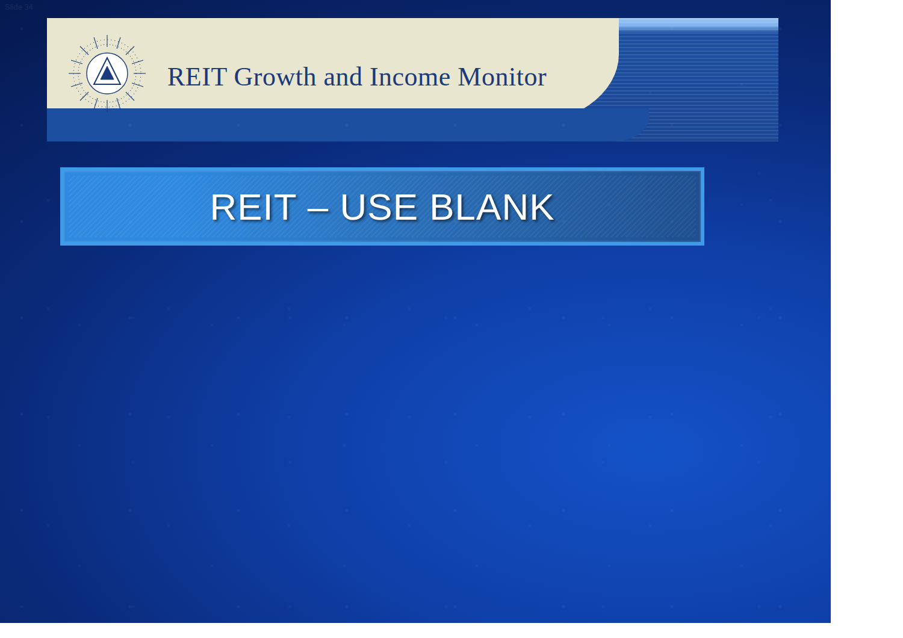Slide 34
REIT Growth and Income Monitor
REIT – USE BLANK